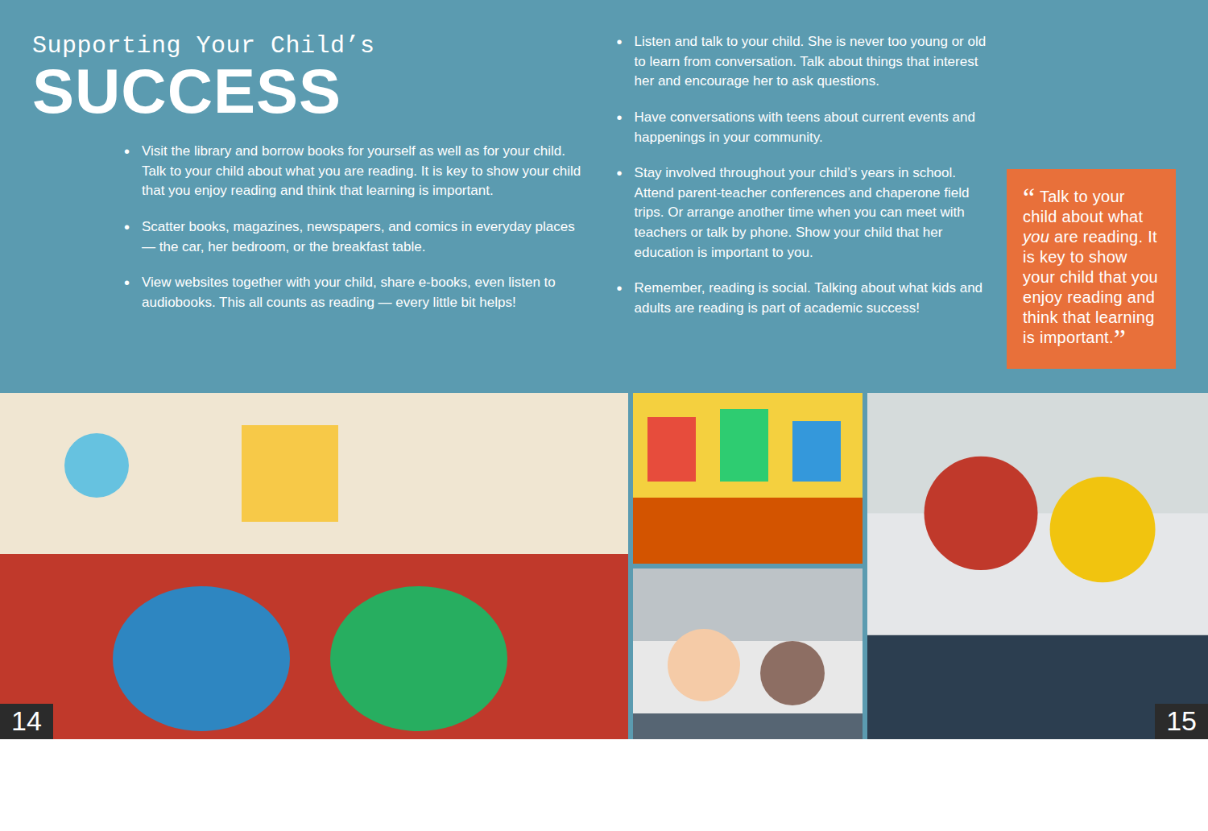Supporting Your Child’s
SUCCESS
Visit the library and borrow books for yourself as well as for your child. Talk to your child about what you are reading. It is key to show your child that you enjoy reading and think that learning is important.
Scatter books, magazines, newspapers, and comics in everyday places — the car, her bedroom, or the breakfast table.
View websites together with your child, share e-books, even listen to audiobooks. This all counts as reading — every little bit helps!
Listen and talk to your child. She is never too young or old to learn from conversation. Talk about things that interest her and encourage her to ask questions.
Have conversations with teens about current events and happenings in your community.
Stay involved throughout your child’s years in school. Attend parent-teacher conferences and chaperone field trips. Or arrange another time when you can meet with teachers or talk by phone. Show your child that her education is important to you.
Remember, reading is social. Talking about what kids and adults are reading is part of academic success!
“ Talk to your child about what you are reading. It is key to show your child that you enjoy reading and think that learning is important.”
14
15